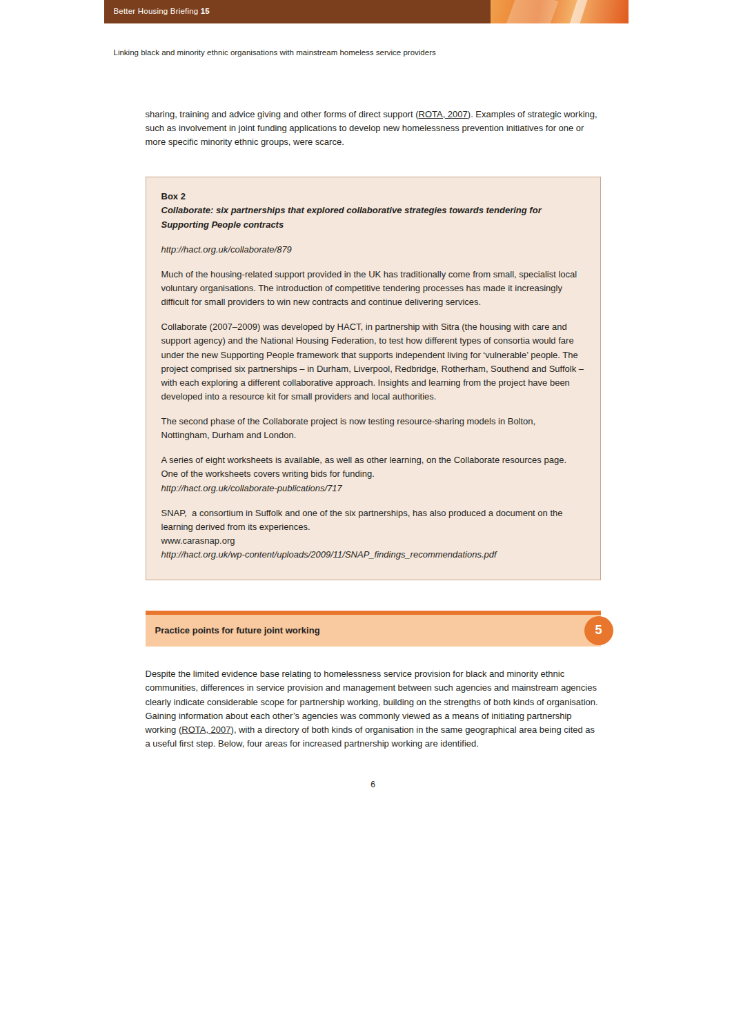Better Housing Briefing 15
Linking black and minority ethnic organisations with mainstream homeless service providers
sharing, training and advice giving and other forms of direct support (ROTA, 2007). Examples of strategic working, such as involvement in joint funding applications to develop new homelessness prevention initiatives for one or more specific minority ethnic groups, were scarce.
Box 2 Collaborate: six partnerships that explored collaborative strategies towards tendering for Supporting People contracts
http://hact.org.uk/collaborate/879
Much of the housing-related support provided in the UK has traditionally come from small, specialist local voluntary organisations. The introduction of competitive tendering processes has made it increasingly difficult for small providers to win new contracts and continue delivering services.
Collaborate (2007–2009) was developed by HACT, in partnership with Sitra (the housing with care and support agency) and the National Housing Federation, to test how different types of consortia would fare under the new Supporting People framework that supports independent living for ‘vulnerable’ people. The project comprised six partnerships – in Durham, Liverpool, Redbridge, Rotherham, Southend and Suffolk – with each exploring a different collaborative approach. Insights and learning from the project have been developed into a resource kit for small providers and local authorities.
The second phase of the Collaborate project is now testing resource-sharing models in Bolton, Nottingham, Durham and London.
A series of eight worksheets is available, as well as other learning, on the Collaborate resources page. One of the worksheets covers writing bids for funding.
http://hact.org.uk/collaborate-publications/717
SNAP, a consortium in Suffolk and one of the six partnerships, has also produced a document on the learning derived from its experiences.
www.carasnap.org
http://hact.org.uk/wp-content/uploads/2009/11/SNAP_findings_recommendations.pdf
Practice points for future joint working
5
Despite the limited evidence base relating to homelessness service provision for black and minority ethnic communities, differences in service provision and management between such agencies and mainstream agencies clearly indicate considerable scope for partnership working, building on the strengths of both kinds of organisation. Gaining information about each other’s agencies was commonly viewed as a means of initiating partnership working (ROTA, 2007), with a directory of both kinds of organisation in the same geographical area being cited as a useful first step. Below, four areas for increased partnership working are identified.
6